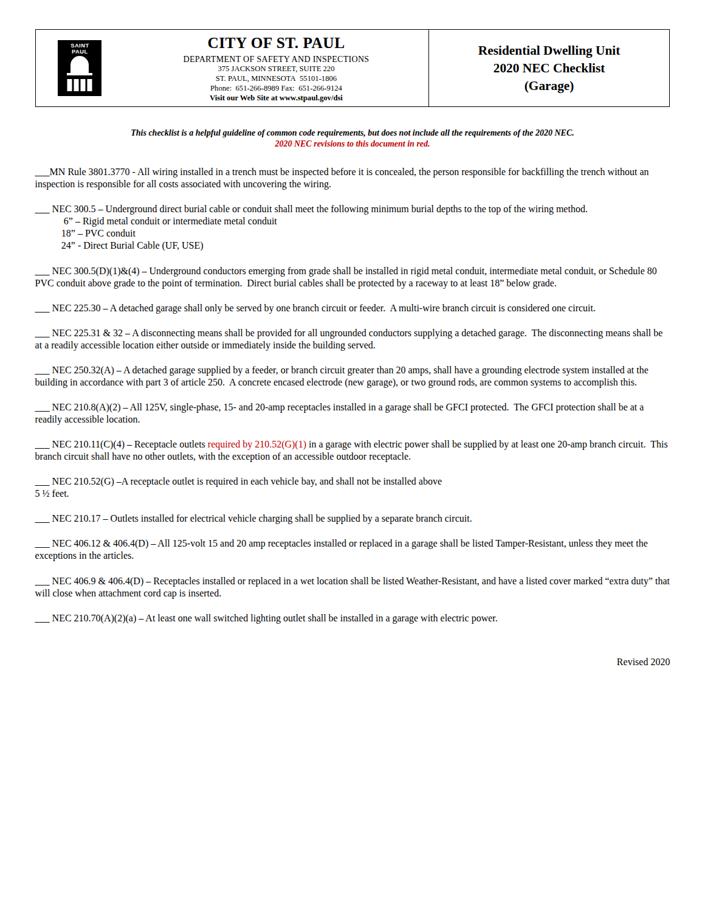| SAINT PAUL | CITY OF ST. PAUL DEPARTMENT OF SAFETY AND INSPECTIONS 375 JACKSON STREET, SUITE 220 ST. PAUL, MINNESOTA 55101-1806 Phone: 651-266-8989 Fax: 651-266-9124 Visit our Web Site at www.stpaul.gov/dsi | Residential Dwelling Unit 2020 NEC Checklist (Garage) |
This checklist is a helpful guideline of common code requirements, but does not include all the requirements of the 2020 NEC.
2020 NEC revisions to this document in red.
___MN Rule 3801.3770 - All wiring installed in a trench must be inspected before it is concealed, the person responsible for backfilling the trench without an inspection is responsible for all costs associated with uncovering the wiring.
___ NEC 300.5 – Underground direct burial cable or conduit shall meet the following minimum burial depths to the top of the wiring method. 6” – Rigid metal conduit or intermediate metal conduit 18” – PVC conduit 24” - Direct Burial Cable (UF, USE)
___ NEC 300.5(D)(1)&(4) – Underground conductors emerging from grade shall be installed in rigid metal conduit, intermediate metal conduit, or Schedule 80 PVC conduit above grade to the point of termination. Direct burial cables shall be protected by a raceway to at least 18” below grade.
___ NEC 225.30 – A detached garage shall only be served by one branch circuit or feeder. A multi-wire branch circuit is considered one circuit.
___ NEC 225.31 & 32 – A disconnecting means shall be provided for all ungrounded conductors supplying a detached garage. The disconnecting means shall be at a readily accessible location either outside or immediately inside the building served.
___ NEC 250.32(A) – A detached garage supplied by a feeder, or branch circuit greater than 20 amps, shall have a grounding electrode system installed at the building in accordance with part 3 of article 250. A concrete encased electrode (new garage), or two ground rods, are common systems to accomplish this.
___ NEC 210.8(A)(2) – All 125V, single-phase, 15- and 20-amp receptacles installed in a garage shall be GFCI protected. The GFCI protection shall be at a readily accessible location.
___ NEC 210.11(C)(4) – Receptacle outlets required by 210.52(G)(1) in a garage with electric power shall be supplied by at least one 20-amp branch circuit. This branch circuit shall have no other outlets, with the exception of an accessible outdoor receptacle.
___ NEC 210.52(G) –A receptacle outlet is required in each vehicle bay, and shall not be installed above
5 ½ feet.
___ NEC 210.17 – Outlets installed for electrical vehicle charging shall be supplied by a separate branch circuit.
___ NEC 406.12 & 406.4(D) – All 125-volt 15 and 20 amp receptacles installed or replaced in a garage shall be listed Tamper-Resistant, unless they meet the exceptions in the articles.
___ NEC 406.9 & 406.4(D) – Receptacles installed or replaced in a wet location shall be listed Weather-Resistant, and have a listed cover marked “extra duty” that will close when attachment cord cap is inserted.
___ NEC 210.70(A)(2)(a) – At least one wall switched lighting outlet shall be installed in a garage with electric power.
Revised 2020